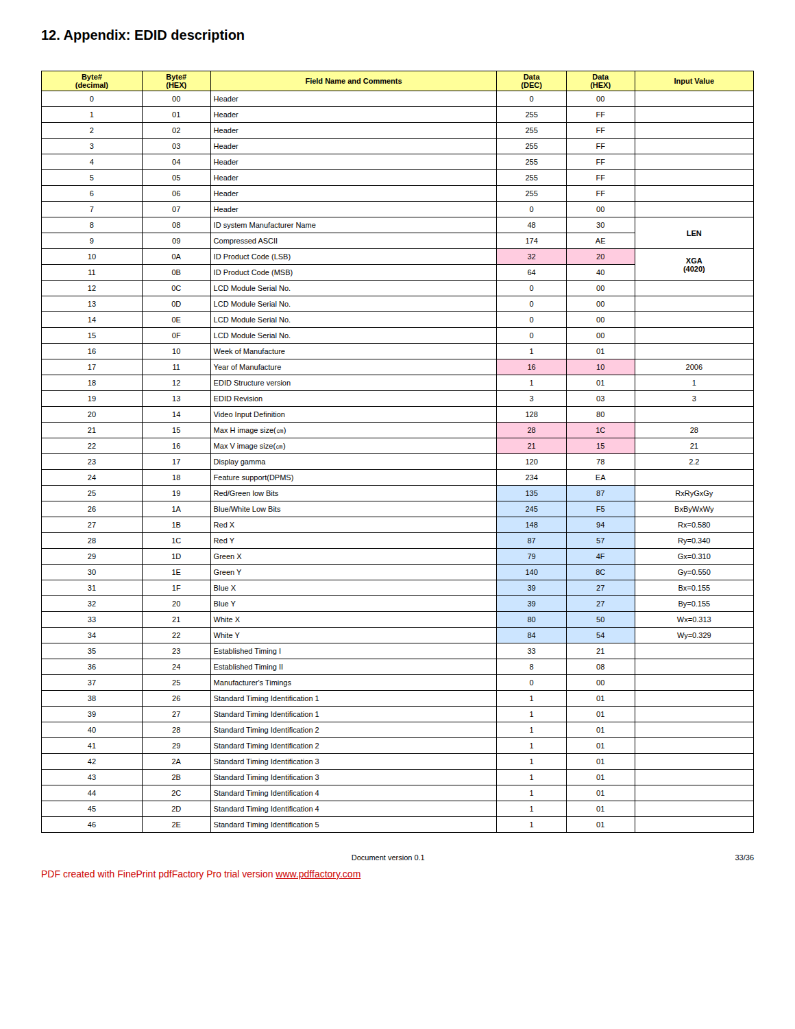12. Appendix: EDID description
| Byte# (decimal) | Byte# (HEX) | Field Name and Comments | Data (DEC) | Data (HEX) | Input Value |
| --- | --- | --- | --- | --- | --- |
| 0 | 00 | Header | 0 | 00 | |
| 1 | 01 | Header | 255 | FF | |
| 2 | 02 | Header | 255 | FF | |
| 3 | 03 | Header | 255 | FF | |
| 4 | 04 | Header | 255 | FF | |
| 5 | 05 | Header | 255 | FF | |
| 6 | 06 | Header | 255 | FF | |
| 7 | 07 | Header | 0 | 00 | |
| 8 | 08 | ID system Manufacturer Name | 48 | 30 | LEN |
| 9 | 09 | Compressed ASCII | 174 | AE |
| 10 | 0A | ID Product Code (LSB) | 32 | 20 | XGA (4020) |
| 11 | 0B | ID Product Code (MSB) | 64 | 40 |
| 12 | 0C | LCD Module Serial No. | 0 | 00 | |
| 13 | 0D | LCD Module Serial No. | 0 | 00 | |
| 14 | 0E | LCD Module Serial No. | 0 | 00 | |
| 15 | 0F | LCD Module Serial No. | 0 | 00 | |
| 16 | 10 | Week of Manufacture | 1 | 01 | |
| 17 | 11 | Year of Manufacture | 16 | 10 | 2006 |
| 18 | 12 | EDID Structure version | 1 | 01 | 1 |
| 19 | 13 | EDID Revision | 3 | 03 | 3 |
| 20 | 14 | Video Input Definition | 128 | 80 | |
| 21 | 15 | Max H image size(㎝) | 28 | 1C | 28 |
| 22 | 16 | Max V image size(㎝) | 21 | 15 | 21 |
| 23 | 17 | Display gamma | 120 | 78 | 2.2 |
| 24 | 18 | Feature support(DPMS) | 234 | EA | |
| 25 | 19 | Red/Green low Bits | 135 | 87 | RxRyGxGy |
| 26 | 1A | Blue/White Low Bits | 245 | F5 | BxByWxWy |
| 27 | 1B | Red X | 148 | 94 | Rx=0.580 |
| 28 | 1C | Red Y | 87 | 57 | Ry=0.340 |
| 29 | 1D | Green X | 79 | 4F | Gx=0.310 |
| 30 | 1E | Green Y | 140 | 8C | Gy=0.550 |
| 31 | 1F | Blue X | 39 | 27 | Bx=0.155 |
| 32 | 20 | Blue Y | 39 | 27 | By=0.155 |
| 33 | 21 | White X | 80 | 50 | Wx=0.313 |
| 34 | 22 | White Y | 84 | 54 | Wy=0.329 |
| 35 | 23 | Established Timing I | 33 | 21 | |
| 36 | 24 | Established Timing II | 8 | 08 | |
| 37 | 25 | Manufacturer's Timings | 0 | 00 | |
| 38 | 26 | Standard Timing Identification 1 | 1 | 01 | |
| 39 | 27 | Standard Timing Identification 1 | 1 | 01 | |
| 40 | 28 | Standard Timing Identification 2 | 1 | 01 | |
| 41 | 29 | Standard Timing Identification 2 | 1 | 01 | |
| 42 | 2A | Standard Timing Identification 3 | 1 | 01 | |
| 43 | 2B | Standard Timing Identification 3 | 1 | 01 | |
| 44 | 2C | Standard Timing Identification 4 | 1 | 01 | |
| 45 | 2D | Standard Timing Identification 4 | 1 | 01 | |
| 46 | 2E | Standard Timing Identification 5 | 1 | 01 | |
Document version 0.1 33/36
PDF created with FinePrint pdfFactory Pro trial version www.pdffactory.com